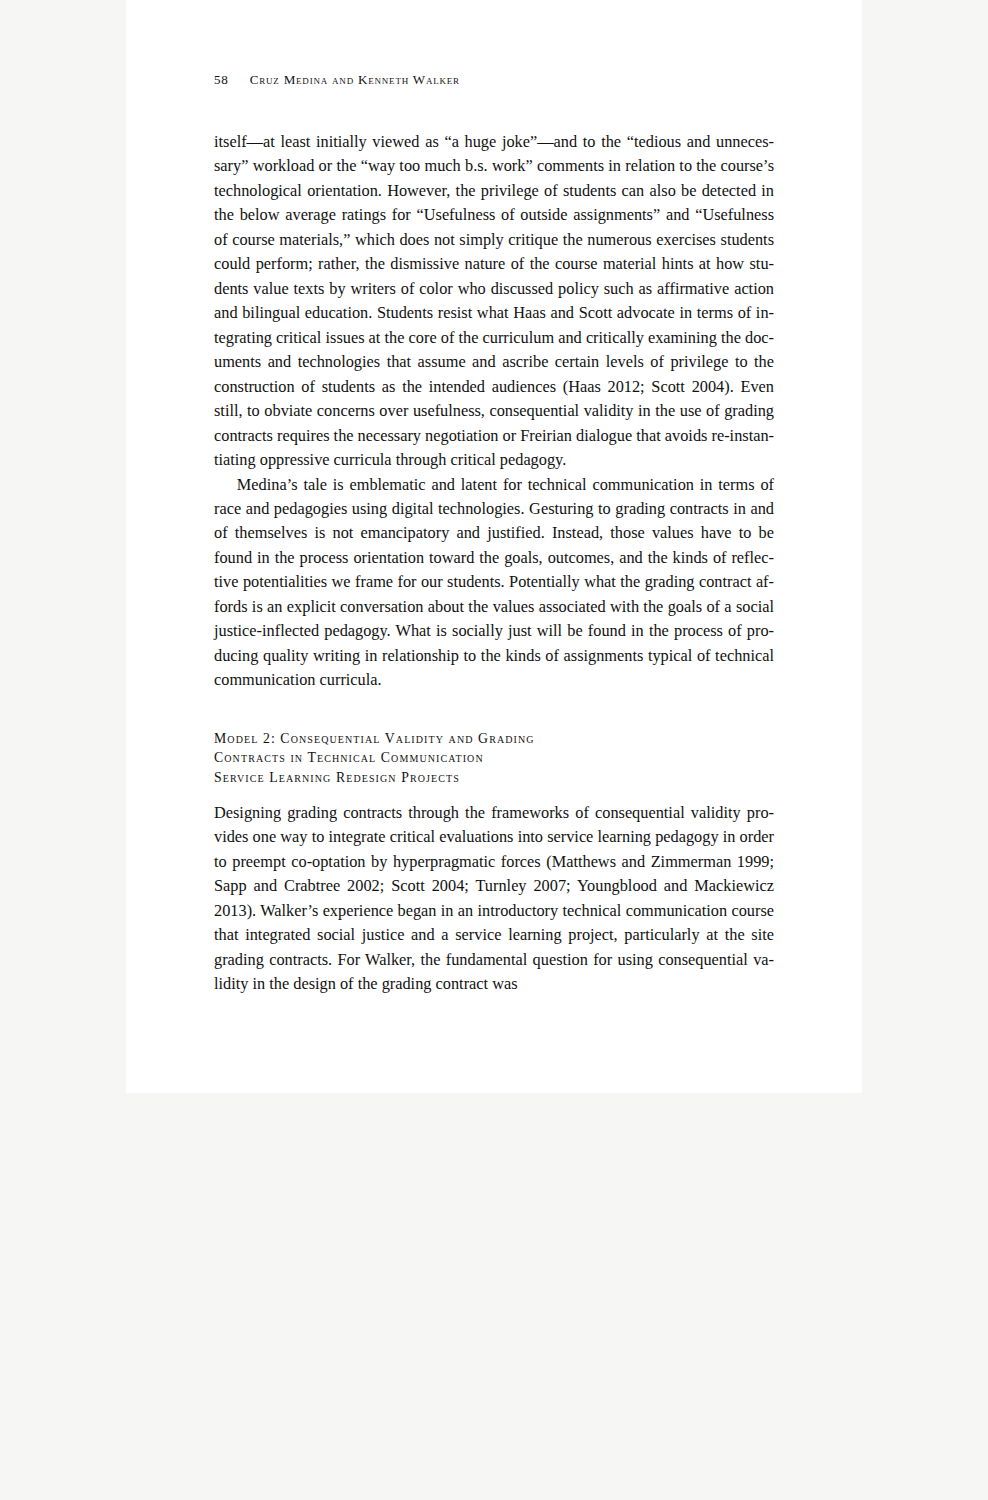58 Cruz Medina and Kenneth Walker
itself—at least initially viewed as “a huge joke”—and to the “tedious and unnecessary” workload or the “way too much b.s. work” comments in relation to the course’s technological orientation. However, the privilege of students can also be detected in the below average ratings for “Usefulness of outside assignments” and “Usefulness of course materials,” which does not simply critique the numerous exercises students could perform; rather, the dismissive nature of the course material hints at how students value texts by writers of color who discussed policy such as affirmative action and bilingual education. Students resist what Haas and Scott advocate in terms of integrating critical issues at the core of the curriculum and critically examining the documents and technologies that assume and ascribe certain levels of privilege to the construction of students as the intended audiences (Haas 2012; Scott 2004). Even still, to obviate concerns over usefulness, consequential validity in the use of grading contracts requires the necessary negotiation or Freirian dialogue that avoids re-instantiating oppressive curricula through critical pedagogy.
Medina’s tale is emblematic and latent for technical communication in terms of race and pedagogies using digital technologies. Gesturing to grading contracts in and of themselves is not emancipatory and justified. Instead, those values have to be found in the process orientation toward the goals, outcomes, and the kinds of reflective potentialities we frame for our students. Potentially what the grading contract affords is an explicit conversation about the values associated with the goals of a social justice-inflected pedagogy. What is socially just will be found in the process of producing quality writing in relationship to the kinds of assignments typical of technical communication curricula.
Model 2: Consequential Validity and Grading Contracts in Technical Communication Service Learning Redesign Projects
Designing grading contracts through the frameworks of consequential validity provides one way to integrate critical evaluations into service learning pedagogy in order to preempt co-optation by hyperpragmatic forces (Matthews and Zimmerman 1999; Sapp and Crabtree 2002; Scott 2004; Turnley 2007; Youngblood and Mackiewicz 2013). Walker’s experience began in an introductory technical communication course that integrated social justice and a service learning project, particularly at the site grading contracts. For Walker, the fundamental question for using consequential validity in the design of the grading contract was